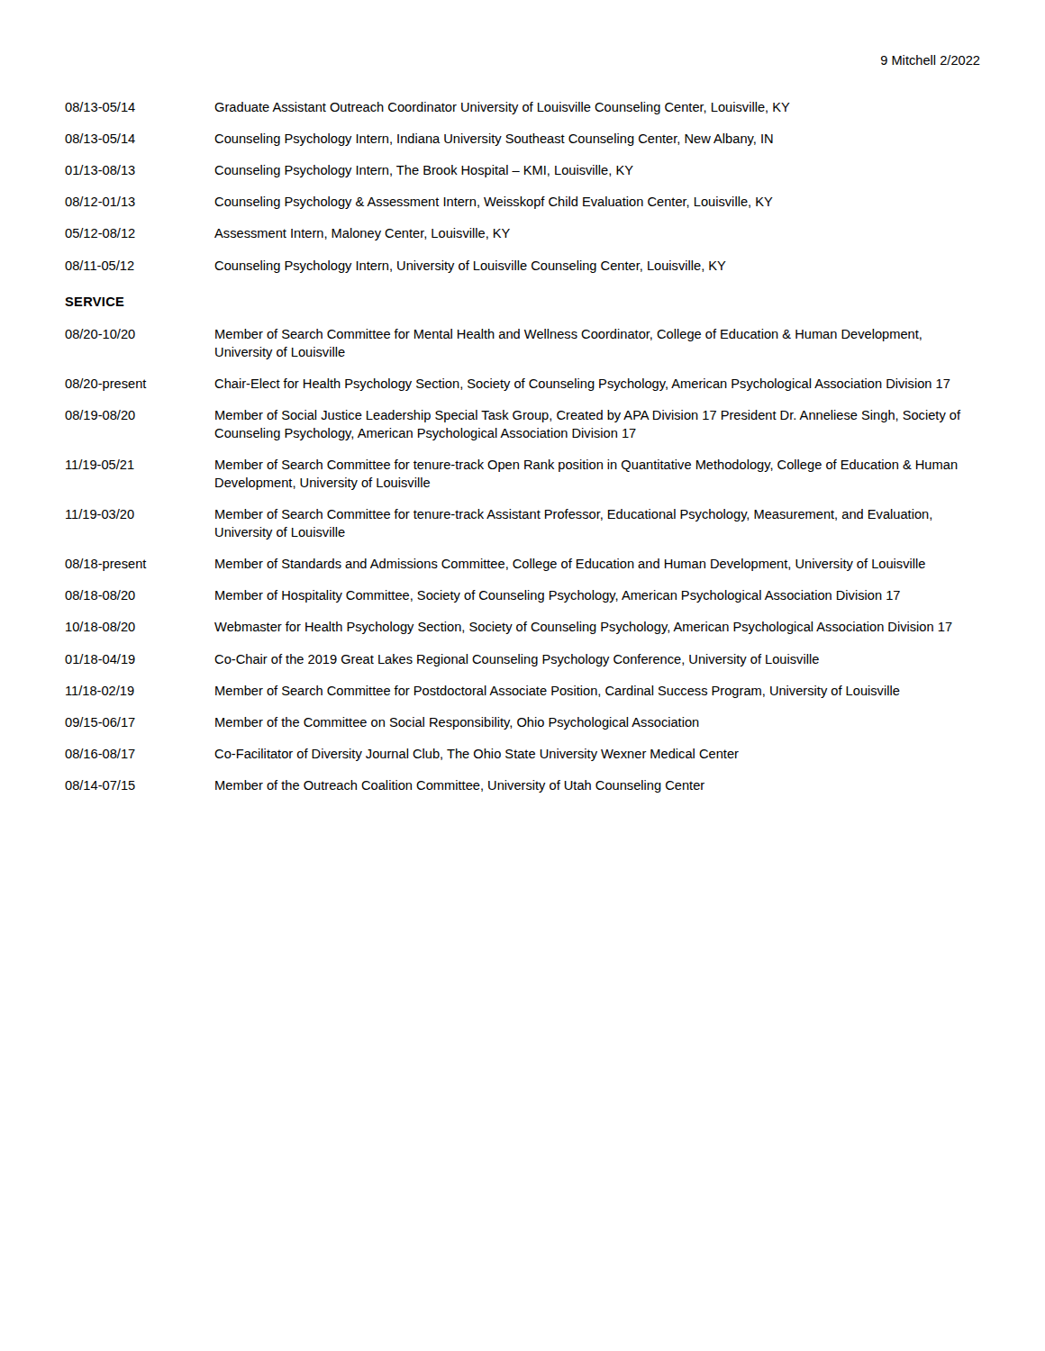9 Mitchell 2/2022
| 08/13-05/14 | Graduate Assistant Outreach Coordinator University of Louisville Counseling Center, Louisville, KY |
| 08/13-05/14 | Counseling Psychology Intern, Indiana University Southeast Counseling Center, New Albany, IN |
| 01/13-08/13 | Counseling Psychology Intern, The Brook Hospital – KMI, Louisville, KY |
| 08/12-01/13 | Counseling Psychology & Assessment Intern, Weisskopf Child Evaluation Center, Louisville, KY |
| 05/12-08/12 | Assessment Intern, Maloney Center, Louisville, KY |
| 08/11-05/12 | Counseling Psychology Intern, University of Louisville Counseling Center, Louisville, KY |
SERVICE
| 08/20-10/20 | Member of Search Committee for Mental Health and Wellness Coordinator, College of Education & Human Development, University of Louisville |
| 08/20-present | Chair-Elect for Health Psychology Section, Society of Counseling Psychology, American Psychological Association Division 17 |
| 08/19-08/20 | Member of Social Justice Leadership Special Task Group, Created by APA Division 17 President Dr. Anneliese Singh, Society of Counseling Psychology, American Psychological Association Division 17 |
| 11/19-05/21 | Member of Search Committee for tenure-track Open Rank position in Quantitative Methodology, College of Education & Human Development, University of Louisville |
| 11/19-03/20 | Member of Search Committee for tenure-track Assistant Professor, Educational Psychology, Measurement, and Evaluation, University of Louisville |
| 08/18-present | Member of Standards and Admissions Committee, College of Education and Human Development, University of Louisville |
| 08/18-08/20 | Member of Hospitality Committee, Society of Counseling Psychology, American Psychological Association Division 17 |
| 10/18-08/20 | Webmaster for Health Psychology Section, Society of Counseling Psychology, American Psychological Association Division 17 |
| 01/18-04/19 | Co-Chair of the 2019 Great Lakes Regional Counseling Psychology Conference, University of Louisville |
| 11/18-02/19 | Member of Search Committee for Postdoctoral Associate Position, Cardinal Success Program, University of Louisville |
| 09/15-06/17 | Member of the Committee on Social Responsibility, Ohio Psychological Association |
| 08/16-08/17 | Co-Facilitator of Diversity Journal Club, The Ohio State University Wexner Medical Center |
| 08/14-07/15 | Member of the Outreach Coalition Committee, University of Utah Counseling Center |